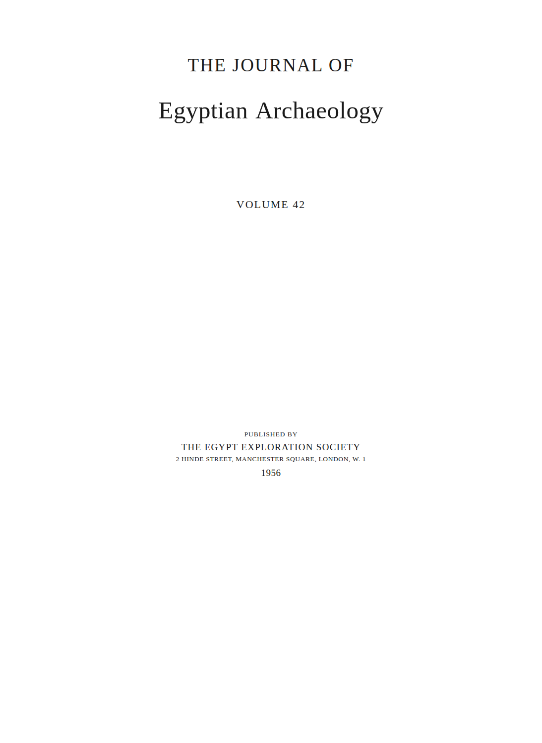THE JOURNAL OF
Egyptian Archaeology
VOLUME 42
PUBLISHED BY
THE EGYPT EXPLORATION SOCIETY
2 HINDE STREET, MANCHESTER SQUARE, LONDON, W. 1
1956